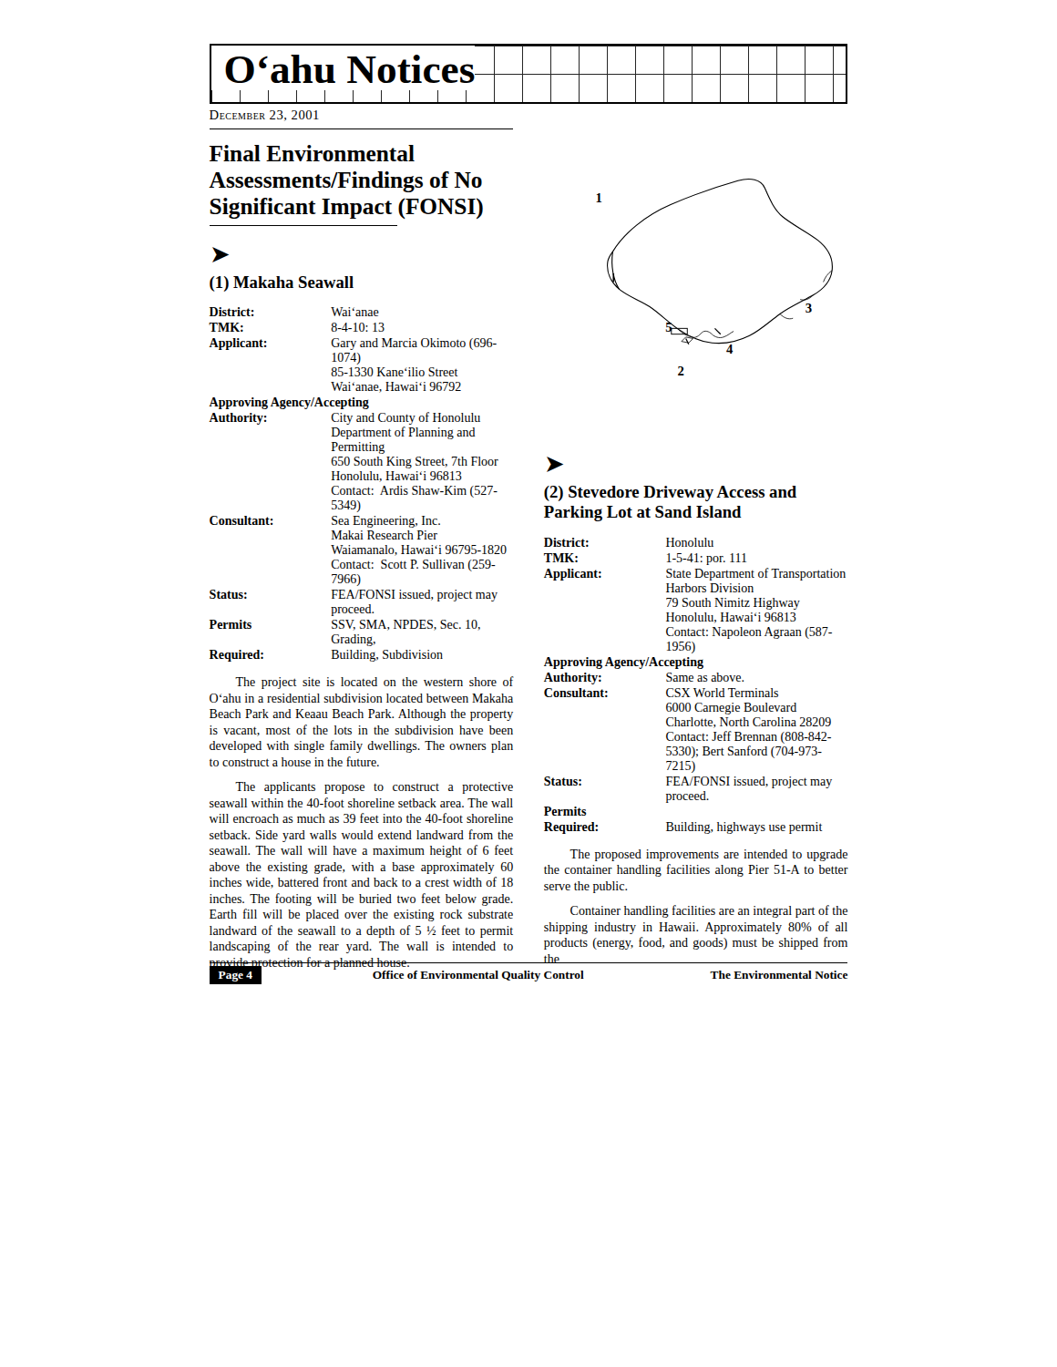Oʻahu Notices
December 23, 2001
Final Environmental Assessments/Findings of No Significant Impact (FONSI)
➤
(1) Makaha Seawall
| District: | Waiʻanae |
| TMK: | 8-4-10: 13 |
| Applicant: | Gary and Marcia Okimoto (696-1074) 85-1330 Kaneʻilio Street Waiʻanae, Hawaiʻi 96792 |
| Approving Agency/Accepting |
| Authority: | City and County of Honolulu Department of Planning and Permitting 650 South King Street, 7th Floor Honolulu, Hawaiʻi 96813 Contact: Ardis Shaw-Kim (527-5349) |
| Consultant: | Sea Engineering, Inc. Makai Research Pier Waiamanalo, Hawaiʻi 96795-1820 Contact: Scott P. Sullivan (259-7966) |
| Status: | FEA/FONSI issued, project may proceed. |
| Permits | SSV, SMA, NPDES, Sec. 10, Grading, |
| Required: | Building, Subdivision |
The project site is located on the western shore of Oʻahu in a residential subdivision located between Makaha Beach Park and Keaau Beach Park. Although the property is vacant, most of the lots in the subdivision have been developed with single family dwellings. The owners plan to construct a house in the future.
The applicants propose to construct a protective seawall within the 40-foot shoreline setback area. The wall will encroach as much as 39 feet into the 40-foot shoreline setback. Side yard walls would extend landward from the seawall. The wall will have a maximum height of 6 feet above the existing grade, with a base approximately 60 inches wide, battered front and back to a crest width of 18 inches. The footing will be buried two feet below grade. Earth fill will be placed over the existing rock substrate landward of the seawall to a depth of 5 ½ feet to permit landscaping of the rear yard. The wall is intended to provide protection for a planned house.
1 2 3 4 5
➤
(2) Stevedore Driveway Access and Parking Lot at Sand Island
| District: | Honolulu |
| TMK: | 1-5-41: por. 111 |
| Applicant: | State Department of Transportation Harbors Division 79 South Nimitz Highway Honolulu, Hawaiʻi 96813 Contact: Napoleon Agraan (587-1956) |
| Approving Agency/Accepting |
| Authority: | Same as above. |
| Consultant: | CSX World Terminals 6000 Carnegie Boulevard Charlotte, North Carolina 28209 Contact: Jeff Brennan (808-842-5330); Bert Sanford (704-973-7215) |
| Status: | FEA/FONSI issued, project may proceed. |
| Permits | |
| Required: | Building, highways use permit |
The proposed improvements are intended to upgrade the container handling facilities along Pier 51-A to better serve the public.
Container handling facilities are an integral part of the shipping industry in Hawaii. Approximately 80% of all products (energy, food, and goods) must be shipped from the
Page 4 Office of Environmental Quality Control The Environmental Notice